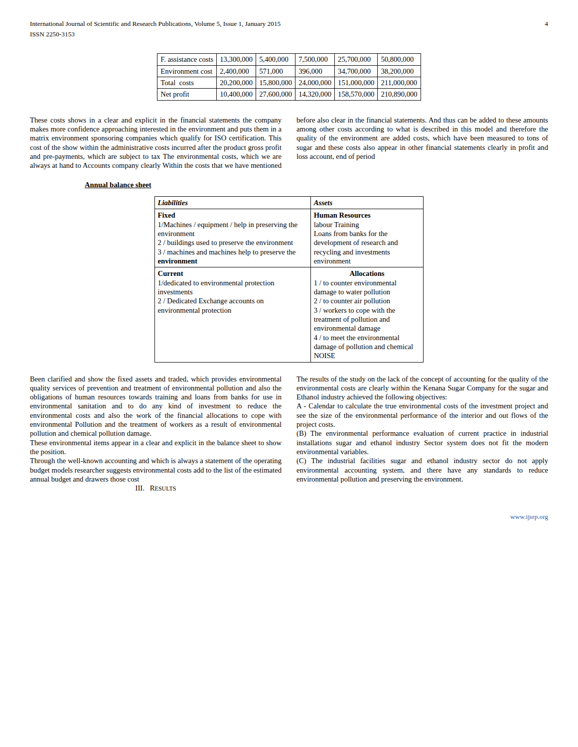International Journal of Scientific and Research Publications, Volume 5, Issue 1, January 2015 4
ISSN 2250-3153
| F. assistance costs | 13,300,000 | 5,400,000 | 7,500,000 | 25,700,000 | 50,800,000 |
| Environment cost | 2,400,000 | 571,000 | 396,000 | 34,700,000 | 38,200,000 |
| Total costs | 20,200,000 | 15,800,000 | 24,000,000 | 151,000,000 | 211,000,000 |
| Net profit | 10,400,000 | 27,600,000 | 14,320,000 | 158,570,000 | 210,890,000 |
These costs shows in a clear and explicit in the financial statements the company makes more confidence approaching interested in the environment and puts them in a matrix environment sponsoring companies which qualify for ISO certification. This cost of the show within the administrative costs incurred after the product gross profit and pre-payments, which are subject to tax The environmental costs, which we are always at hand to Accounts company clearly Within the costs that we have mentioned before also clear in the financial statements. And thus can be added to these amounts among other costs according to what is described in this model and therefore the quality of the environment are added costs, which have been measured to tons of sugar and these costs also appear in other financial statements clearly in profit and loss account, end of period
Annual balance sheet
| Liabilities | Assets |
| Fixed 1/Machines / equipment / help in preserving the environment 2 / buildings used to preserve the environment 3 / machines and machines help to preserve the environment | Human Resources labour Training Loans from banks for the development of research and recycling and investments environment |
| Current 1/dedicated to environmental protection investments 2 / Dedicated Exchange accounts on environmental protection | Allocations 1 / to counter environmental damage to water pollution 2 / to counter air pollution 3 / workers to cope with the treatment of pollution and environmental damage 4 / to meet the environmental damage of pollution and chemical NOISE |
Been clarified and show the fixed assets and traded, which provides environmental quality services of prevention and treatment of environmental pollution and also the obligations of human resources towards training and loans from banks for use in environmental sanitation and to do any kind of investment to reduce the environmental costs and also the work of the financial allocations to cope with environmental Pollution and the treatment of workers as a result of environmental pollution and chemical pollution damage.
These environmental items appear in a clear and explicit in the balance sheet to show the position.
Through the well-known accounting and which is always a statement of the operating budget models researcher suggests environmental costs add to the list of the estimated annual budget and drawers those cost
III. RESULTS
The results of the study on the lack of the concept of accounting for the quality of the environmental costs are clearly within the Kenana Sugar Company for the sugar and Ethanol industry achieved the following objectives:
A - Calendar to calculate the true environmental costs of the investment project and see the size of the environmental performance of the interior and out flows of the project costs.
(B) The environmental performance evaluation of current practice in industrial installations sugar and ethanol industry Sector system does not fit the modern environmental variables.
(C) The industrial facilities sugar and ethanol industry sector do not apply environmental accounting system, and there have any standards to reduce environmental pollution and preserving the environment.
www.ijsrp.org